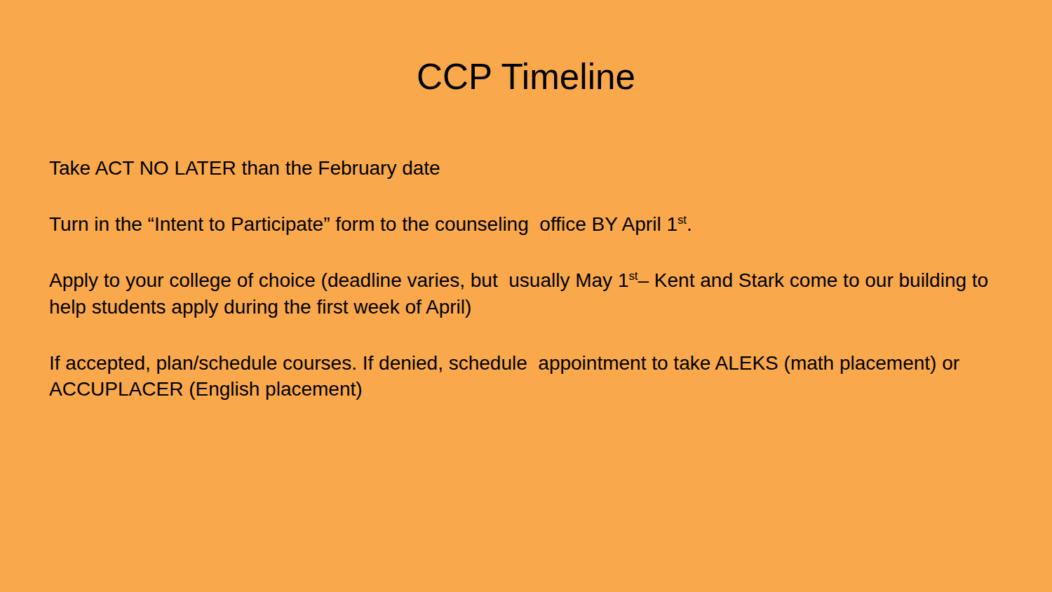CCP Timeline
Take ACT NO LATER than the February date
Turn in the “Intent to Participate” form to the counseling office BY April 1st.
Apply to your college of choice (deadline varies, but usually May 1st– Kent and Stark come to our building to help students apply during the first week of April)
If accepted, plan/schedule courses. If denied, schedule appointment to take ALEKS (math placement) or ACCUPLACER (English placement)